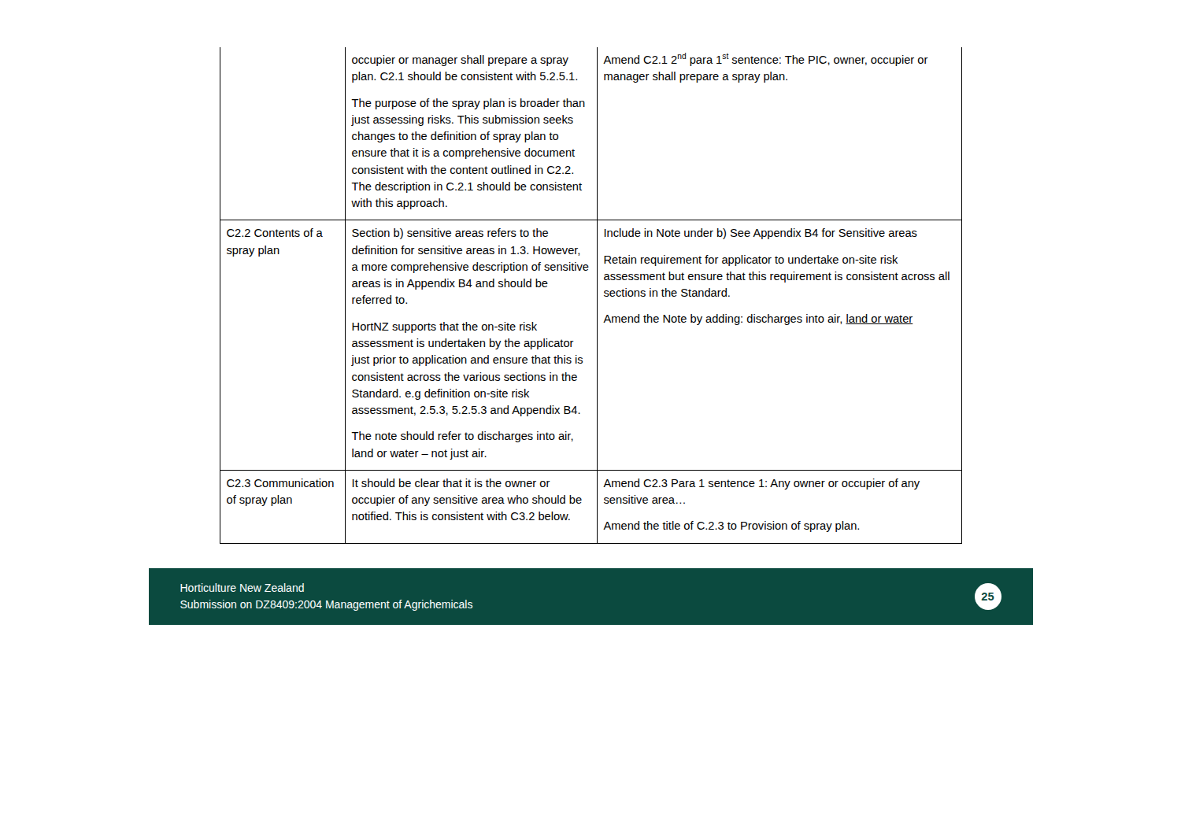| | occupier or manager shall prepare a spray plan. C2.1 should be consistent with 5.2.5.1. The purpose of the spray plan is broader than just assessing risks. This submission seeks changes to the definition of spray plan to ensure that it is a comprehensive document consistent with the content outlined in C2.2. The description in C.2.1 should be consistent with this approach. | Amend C2.1 2 nd para 1 st sentence: The PIC, owner, occupier or manager shall prepare a spray plan. |
| C2.2 Contents of a spray plan | Section b) sensitive areas refers to the definition for sensitive areas in 1.3. However, a more comprehensive description of sensitive areas is in Appendix B4 and should be referred to. HortNZ supports that the on-site risk assessment is undertaken by the applicator just prior to application and ensure that this is consistent across the various sections in the Standard. e.g definition on-site risk assessment, 2.5.3, 5.2.5.3 and Appendix B4. The note should refer to discharges into air, land or water – not just air. | Include in Note under b) See Appendix B4 for Sensitive areas Retain requirement for applicator to undertake on-site risk assessment but ensure that this requirement is consistent across all sections in the Standard. Amend the Note by adding: discharges into air, land or water |
| C2.3 Communication of spray plan | It should be clear that it is the owner or occupier of any sensitive area who should be notified. This is consistent with C3.2 below. | Amend C2.3 Para 1 sentence 1: Any owner or occupier of any sensitive area… Amend the title of C.2.3 to Provision of spray plan. |
Horticulture New Zealand
Submission on DZ8409:2004 Management of Agrichemicals
25